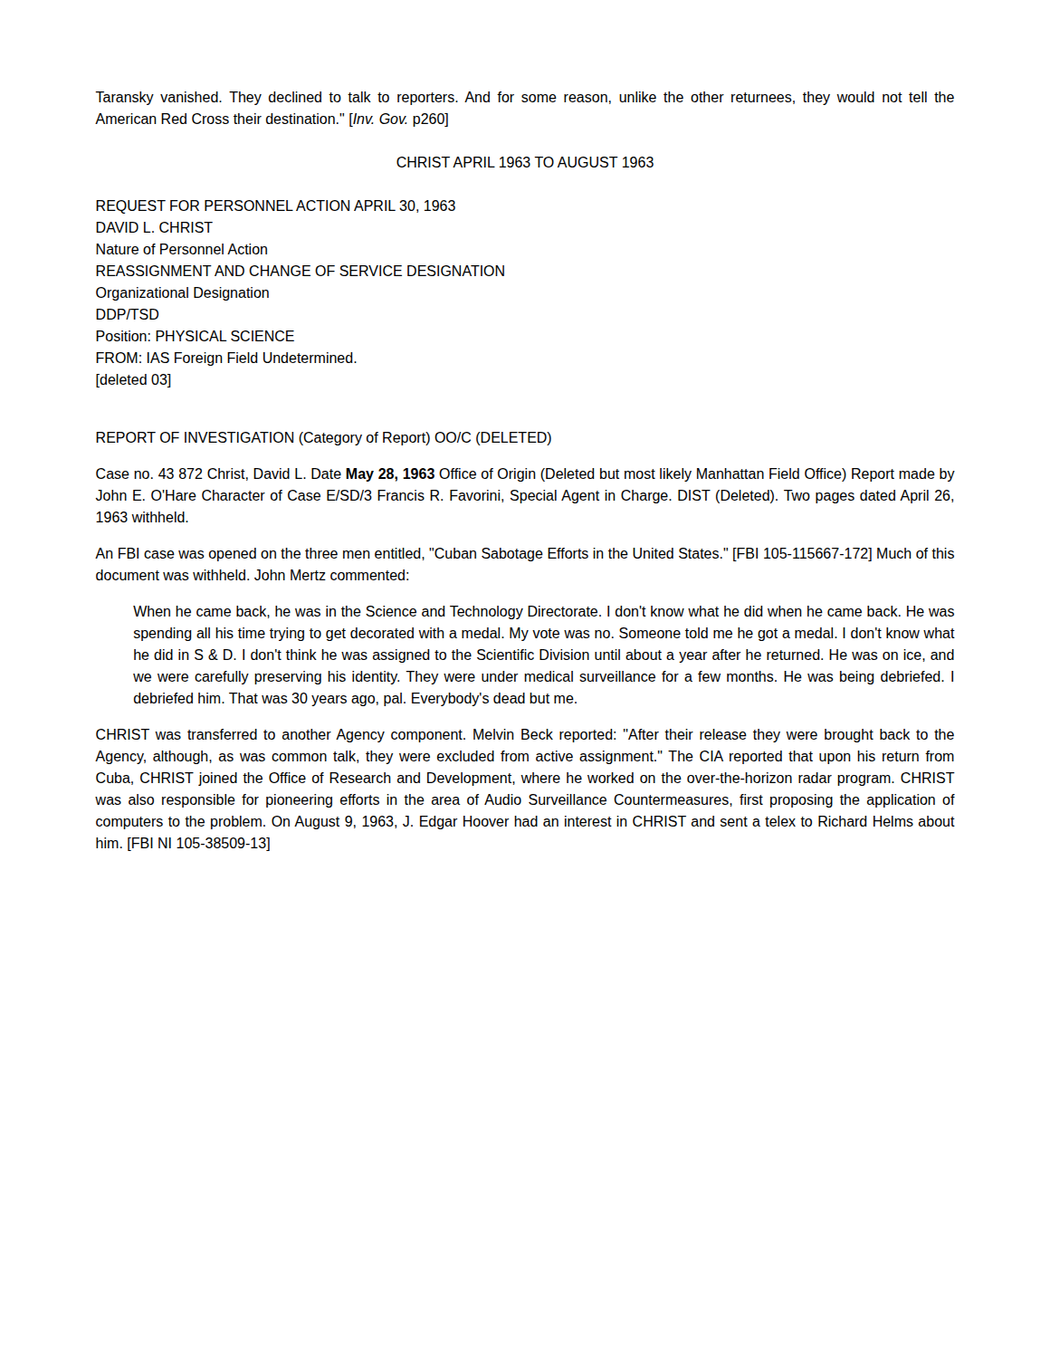Taransky vanished. They declined to talk to reporters. And for some reason, unlike the other returnees, they would not tell the American Red Cross their destination." [Inv. Gov. p260]
CHRIST APRIL 1963 TO AUGUST 1963
REQUEST FOR PERSONNEL ACTION APRIL 30, 1963
DAVID L. CHRIST
Nature of Personnel Action
REASSIGNMENT AND CHANGE OF SERVICE DESIGNATION
Organizational Designation
DDP/TSD
Position: PHYSICAL SCIENCE
FROM: IAS Foreign Field Undetermined.
[deleted 03]
REPORT OF INVESTIGATION (Category of Report) OO/C (DELETED)
Case no. 43 872 Christ, David L. Date May 28, 1963 Office of Origin (Deleted but most likely Manhattan Field Office) Report made by John E. O'Hare Character of Case E/SD/3 Francis R. Favorini, Special Agent in Charge. DIST (Deleted). Two pages dated April 26, 1963 withheld.
An FBI case was opened on the three men entitled, "Cuban Sabotage Efforts in the United States." [FBI 105-115667-172] Much of this document was withheld. John Mertz commented:
When he came back, he was in the Science and Technology Directorate. I don't know what he did when he came back. He was spending all his time trying to get decorated with a medal. My vote was no. Someone told me he got a medal. I don't know what he did in S & D. I don't think he was assigned to the Scientific Division until about a year after he returned. He was on ice, and we were carefully preserving his identity. They were under medical surveillance for a few months. He was being debriefed. I debriefed him. That was 30 years ago, pal. Everybody's dead but me.
CHRIST was transferred to another Agency component. Melvin Beck reported: "After their release they were brought back to the Agency, although, as was common talk, they were excluded from active assignment." The CIA reported that upon his return from Cuba, CHRIST joined the Office of Research and Development, where he worked on the over-the-horizon radar program. CHRIST was also responsible for pioneering efforts in the area of Audio Surveillance Countermeasures, first proposing the application of computers to the problem. On August 9, 1963, J. Edgar Hoover had an interest in CHRIST and sent a telex to Richard Helms about him. [FBI NI 105-38509-13]